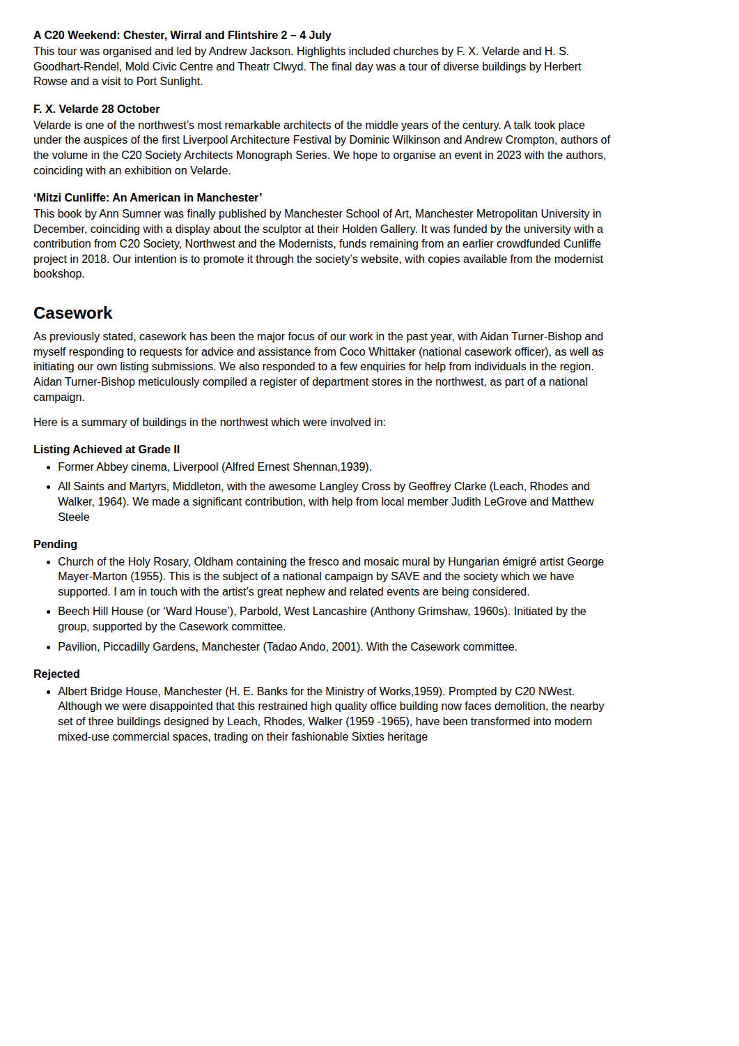A C20 Weekend: Chester, Wirral and Flintshire 2 – 4 July
This tour was organised and led by Andrew Jackson. Highlights included churches by F. X. Velarde and H. S. Goodhart-Rendel, Mold Civic Centre and Theatr Clwyd. The final day was a tour of diverse buildings by Herbert Rowse and a visit to Port Sunlight.
F. X. Velarde 28 October
Velarde is one of the northwest’s most remarkable architects of the middle years of the century. A talk took place under the auspices of the first Liverpool Architecture Festival by Dominic Wilkinson and Andrew Crompton, authors of the volume in the C20 Society Architects Monograph Series. We hope to organise an event in 2023 with the authors, coinciding with an exhibition on Velarde.
‘Mitzi Cunliffe: An American in Manchester’
This book by Ann Sumner was finally published by Manchester School of Art, Manchester Metropolitan University in December, coinciding with a display about the sculptor at their Holden Gallery. It was funded by the university with a contribution from C20 Society, Northwest and the Modernists, funds remaining from an earlier crowdfunded Cunliffe project in 2018. Our intention is to promote it through the society’s website, with copies available from the modernist bookshop.
Casework
As previously stated, casework has been the major focus of our work in the past year, with Aidan Turner-Bishop and myself responding to requests for advice and assistance from Coco Whittaker (national casework officer), as well as initiating our own listing submissions. We also responded to a few enquiries for help from individuals in the region. Aidan Turner-Bishop meticulously compiled a register of department stores in the northwest, as part of a national campaign.
Here is a summary of buildings in the northwest which were involved in:
Listing Achieved at Grade II
Former Abbey cinema, Liverpool (Alfred Ernest Shennan,1939).
All Saints and Martyrs, Middleton, with the awesome Langley Cross by Geoffrey Clarke (Leach, Rhodes and Walker, 1964). We made a significant contribution, with help from local member Judith LeGrove and Matthew Steele
Pending
Church of the Holy Rosary, Oldham containing the fresco and mosaic mural by Hungarian émigré artist George Mayer-Marton (1955). This is the subject of a national campaign by SAVE and the society which we have supported. I am in touch with the artist’s great nephew and related events are being considered.
Beech Hill House (or ‘Ward House’), Parbold, West Lancashire (Anthony Grimshaw, 1960s). Initiated by the group, supported by the Casework committee.
Pavilion, Piccadilly Gardens, Manchester (Tadao Ando, 2001). With the Casework committee.
Rejected
Albert Bridge House, Manchester (H. E. Banks for the Ministry of Works,1959). Prompted by C20 NWest. Although we were disappointed that this restrained high quality office building now faces demolition, the nearby set of three buildings designed by Leach, Rhodes, Walker (1959 -1965), have been transformed into modern mixed-use commercial spaces, trading on their fashionable Sixties heritage